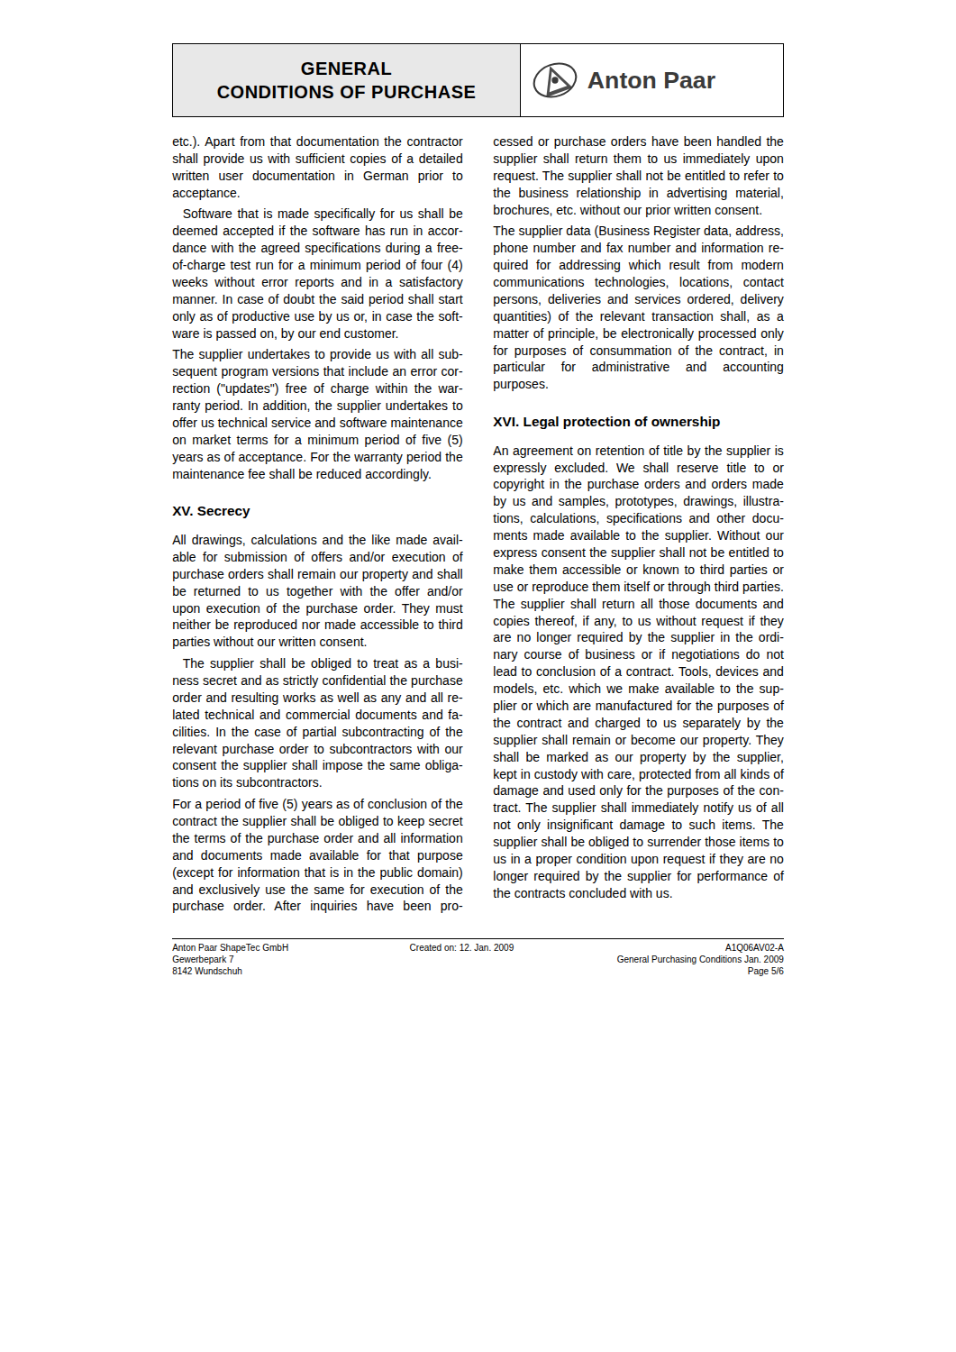GENERAL
CONDITIONS OF PURCHASE
Anton Paar
etc.). Apart from that documentation the contractor shall provide us with sufficient copies of a detailed written user documentation in German prior to acceptance.
Software that is made specifically for us shall be deemed accepted if the software has run in accordance with the agreed specifications during a free-of-charge test run for a minimum period of four (4) weeks without error reports and in a satisfactory manner. In case of doubt the said period shall start only as of productive use by us or, in case the software is passed on, by our end customer.
The supplier undertakes to provide us with all subsequent program versions that include an error correction ("updates") free of charge within the warranty period. In addition, the supplier undertakes to offer us technical service and software maintenance on market terms for a minimum period of five (5) years as of acceptance. For the warranty period the maintenance fee shall be reduced accordingly.
XV. Secrecy
All drawings, calculations and the like made available for submission of offers and/or execution of purchase orders shall remain our property and shall be returned to us together with the offer and/or upon execution of the purchase order. They must neither be reproduced nor made accessible to third parties without our written consent.
The supplier shall be obliged to treat as a business secret and as strictly confidential the purchase order and resulting works as well as any and all related technical and commercial documents and facilities. In the case of partial subcontracting of the relevant purchase order to subcontractors with our consent the supplier shall impose the same obligations on its subcontractors.
For a period of five (5) years as of conclusion of the contract the supplier shall be obliged to keep secret the terms of the purchase order and all information and documents made available for that purpose (except for information that is in the public domain) and exclusively use the same for execution of the purchase order. After inquiries have been processed or purchase orders have been handled the supplier shall return them to us immediately upon request. The supplier shall not be entitled to refer to the business relationship in advertising material, brochures, etc. without our prior written consent.
The supplier data (Business Register data, address, phone number and fax number and information required for addressing which result from modern communications technologies, locations, contact persons, deliveries and services ordered, delivery quantities) of the relevant transaction shall, as a matter of principle, be electronically processed only for purposes of consummation of the contract, in particular for administrative and accounting purposes.
XVI. Legal protection of ownership
An agreement on retention of title by the supplier is expressly excluded. We shall reserve title to or copyright in the purchase orders and orders made by us and samples, prototypes, drawings, illustrations, calculations, specifications and other documents made available to the supplier. Without our express consent the supplier shall not be entitled to make them accessible or known to third parties or use or reproduce them itself or through third parties. The supplier shall return all those documents and copies thereof, if any, to us without request if they are no longer required by the supplier in the ordinary course of business or if negotiations do not lead to conclusion of a contract. Tools, devices and models, etc. which we make available to the supplier or which are manufactured for the purposes of the contract and charged to us separately by the supplier shall remain or become our property. They shall be marked as our property by the supplier, kept in custody with care, protected from all kinds of damage and used only for the purposes of the contract. The supplier shall immediately notify us of all not only insignificant damage to such items. The supplier shall be obliged to surrender those items to us in a proper condition upon request if they are no longer required by the supplier for performance of the contracts concluded with us.
Anton Paar ShapeTec GmbH Gewerbepark 7 8142 Wundschuh
Created on: 12. Jan. 2009
A1Q06AV02-A General Purchasing Conditions Jan. 2009 Page 5/6